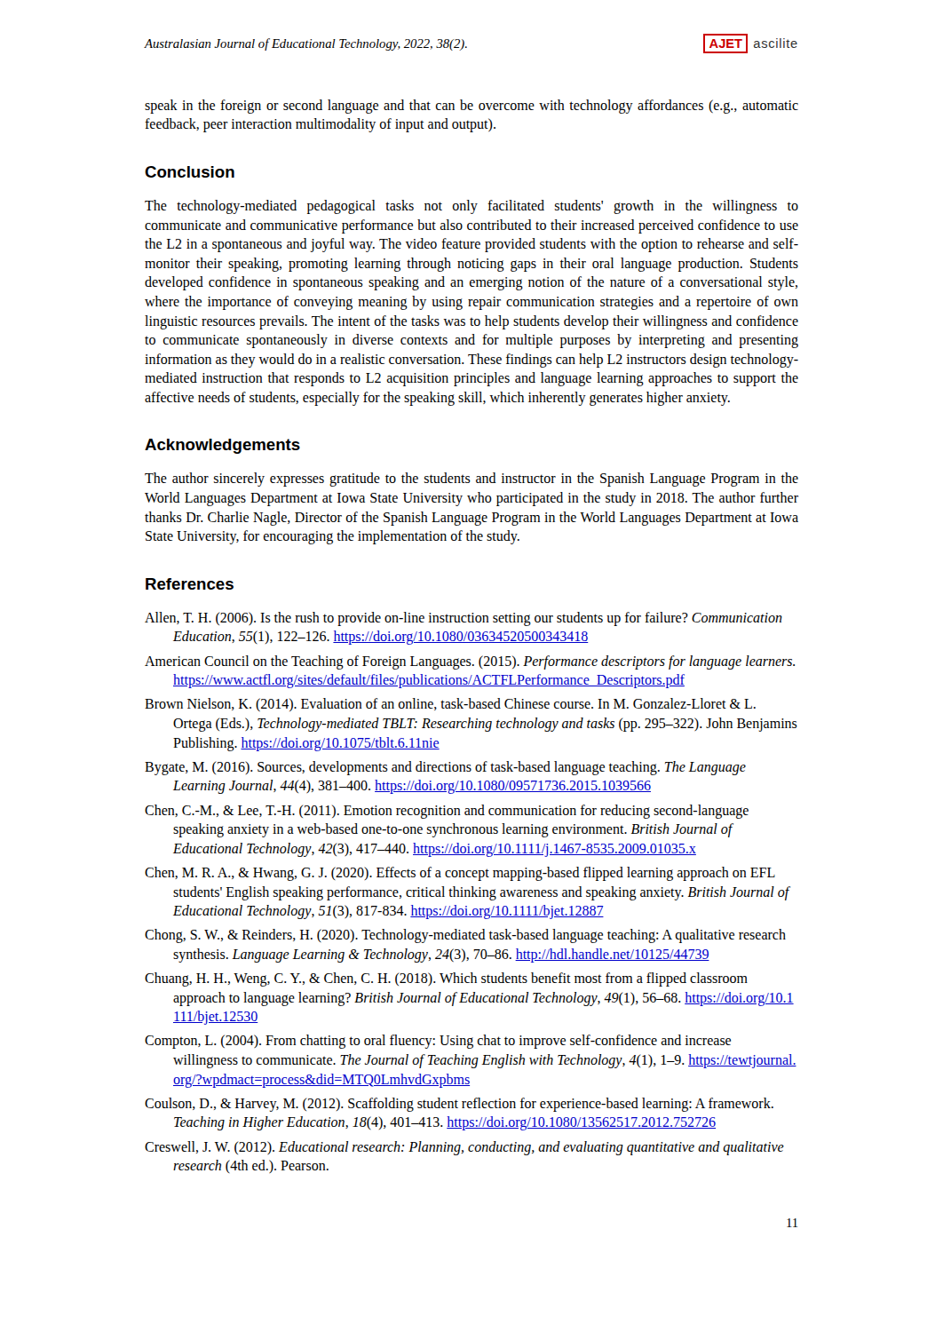Australasian Journal of Educational Technology, 2022, 38(2).
AJET ascilite
speak in the foreign or second language and that can be overcome with technology affordances (e.g., automatic feedback, peer interaction multimodality of input and output).
Conclusion
The technology-mediated pedagogical tasks not only facilitated students' growth in the willingness to communicate and communicative performance but also contributed to their increased perceived confidence to use the L2 in a spontaneous and joyful way. The video feature provided students with the option to rehearse and self-monitor their speaking, promoting learning through noticing gaps in their oral language production. Students developed confidence in spontaneous speaking and an emerging notion of the nature of a conversational style, where the importance of conveying meaning by using repair communication strategies and a repertoire of own linguistic resources prevails. The intent of the tasks was to help students develop their willingness and confidence to communicate spontaneously in diverse contexts and for multiple purposes by interpreting and presenting information as they would do in a realistic conversation. These findings can help L2 instructors design technology-mediated instruction that responds to L2 acquisition principles and language learning approaches to support the affective needs of students, especially for the speaking skill, which inherently generates higher anxiety.
Acknowledgements
The author sincerely expresses gratitude to the students and instructor in the Spanish Language Program in the World Languages Department at Iowa State University who participated in the study in 2018. The author further thanks Dr. Charlie Nagle, Director of the Spanish Language Program in the World Languages Department at Iowa State University, for encouraging the implementation of the study.
References
Allen, T. H. (2006). Is the rush to provide on-line instruction setting our students up for failure? Communication Education, 55(1), 122–126. https://doi.org/10.1080/03634520500343418
American Council on the Teaching of Foreign Languages. (2015). Performance descriptors for language learners. https://www.actfl.org/sites/default/files/publications/ACTFLPerformance_Descriptors.pdf
Brown Nielson, K. (2014). Evaluation of an online, task-based Chinese course. In M. Gonzalez-Lloret & L. Ortega (Eds.), Technology-mediated TBLT: Researching technology and tasks (pp. 295–322). John Benjamins Publishing. https://doi.org/10.1075/tblt.6.11nie
Bygate, M. (2016). Sources, developments and directions of task-based language teaching. The Language Learning Journal, 44(4), 381–400. https://doi.org/10.1080/09571736.2015.1039566
Chen, C.-M., & Lee, T.-H. (2011). Emotion recognition and communication for reducing second-language speaking anxiety in a web-based one-to-one synchronous learning environment. British Journal of Educational Technology, 42(3), 417–440. https://doi.org/10.1111/j.1467-8535.2009.01035.x
Chen, M. R. A., & Hwang, G. J. (2020). Effects of a concept mapping-based flipped learning approach on EFL students' English speaking performance, critical thinking awareness and speaking anxiety. British Journal of Educational Technology, 51(3), 817‑834. https://doi.org/10.1111/bjet.12887
Chong, S. W., & Reinders, H. (2020). Technology-mediated task-based language teaching: A qualitative research synthesis. Language Learning & Technology, 24(3), 70–86. http://hdl.handle.net/10125/44739
Chuang, H. H., Weng, C. Y., & Chen, C. H. (2018). Which students benefit most from a flipped classroom approach to language learning? British Journal of Educational Technology, 49(1), 56–68. https://doi.org/10.1111/bjet.12530
Compton, L. (2004). From chatting to oral fluency: Using chat to improve self-confidence and increase willingness to communicate. The Journal of Teaching English with Technology, 4(1), 1–9. https://tewtjournal.org/?wpdmact=process&did=MTQ0LmhvdGxpbms
Coulson, D., & Harvey, M. (2012). Scaffolding student reflection for experience-based learning: A framework. Teaching in Higher Education, 18(4), 401–413. https://doi.org/10.1080/13562517.2012.752726
Creswell, J. W. (2012). Educational research: Planning, conducting, and evaluating quantitative and qualitative research (4th ed.). Pearson.
11